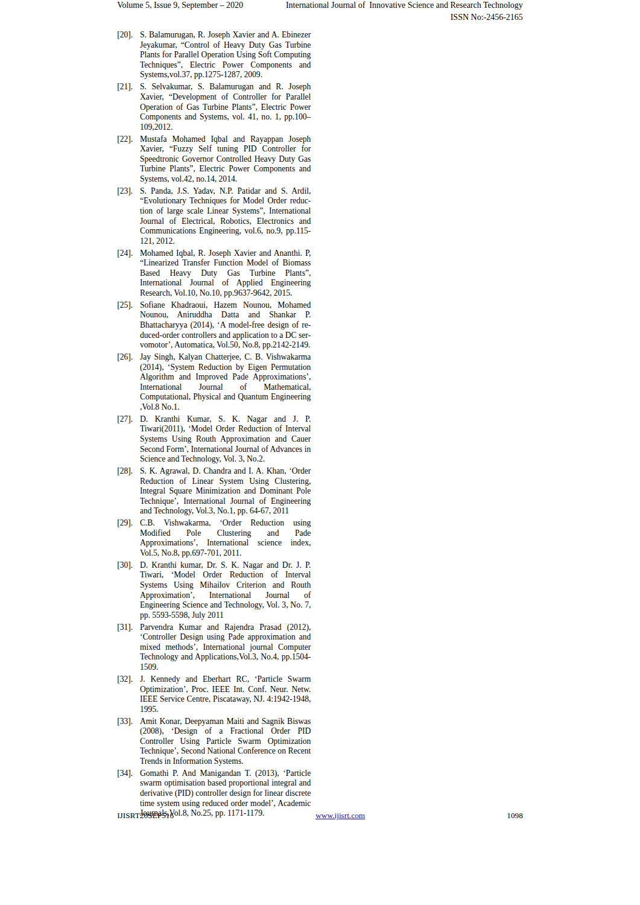Volume 5, Issue 9, September – 2020
International Journal of Innovative Science and Research Technology
ISSN No:-2456-2165
[20]. S. Balamurugan, R. Joseph Xavier and A. Ebinezer Jeyakumar, “Control of Heavy Duty Gas Turbine Plants for Parallel Operation Using Soft Computing Techniques”, Electric Power Components and Systems,vol.37, pp.1275-1287, 2009.
[21]. S. Selvakumar, S. Balamurugan and R. Joseph Xavier, “Development of Controller for Parallel Operation of Gas Turbine Plants”, Electric Power Components and Systems, vol. 41, no. 1, pp.100–109,2012.
[22]. Mustafa Mohamed Iqbal and Rayappan Joseph Xavier, “Fuzzy Self tuning PID Controller for Speedtronic Governor Controlled Heavy Duty Gas Turbine Plants”, Electric Power Components and Systems, vol.42, no.14, 2014.
[23]. S. Panda, J.S. Yadav, N.P. Patidar and S. Ardil, “Evolutionary Techniques for Model Order reduction of large scale Linear Systems”, International Journal of Electrical, Robotics, Electronics and Communications Engineering, vol.6, no.9, pp.115-121, 2012.
[24]. Mohamed Iqbal, R. Joseph Xavier and Ananthi. P, “Linearized Transfer Function Model of Biomass Based Heavy Duty Gas Turbine Plants”, International Journal of Applied Engineering Research, Vol.10, No.10, pp.9637-9642, 2015.
[25]. Sofiane Khadraoui, Hazem Nounou, Mohamed Nounou, Aniruddha Datta and Shankar P. Bhattacharyya (2014), ‘A model-free design of reduced-order controllers and application to a DC servomotor’, Automatica, Vol.50, No.8, pp.2142-2149.
[26]. Jay Singh, Kalyan Chatterjee, C. B. Vishwakarma (2014), ‘System Reduction by Eigen Permutation Algorithm and Improved Pade Approximations’, International Journal of Mathematical, Computational, Physical and Quantum Engineering ,Vol.8 No.1.
[27]. D. Kranthi Kumar, S. K. Nagar and J. P. Tiwari(2011), ‘Model Order Reduction of Interval Systems Using Routh Approximation and Cauer Second Form’, International Journal of Advances in Science and Technology, Vol. 3, No.2.
[28]. S. K. Agrawal, D. Chandra and I. A. Khan, ‘Order Reduction of Linear System Using Clustering, Integral Square Minimization and Dominant Pole Technique’, International Journal of Engineering and Technology, Vol.3, No.1, pp. 64-67, 2011
[29]. C.B. Vishwakarma, ‘Order Reduction using Modified Pole Clustering and Pade Approximations’, International science index, Vol.5, No.8, pp.697-701, 2011.
[30]. D. Kranthi kumar, Dr. S. K. Nagar and Dr. J. P. Tiwari, ‘Model Order Reduction of Interval Systems Using Mihailov Criterion and Routh Approximation’, International Journal of Engineering Science and Technology, Vol. 3, No. 7, pp. 5593-5598, July 2011
[31]. Parvendra Kumar and Rajendra Prasad (2012), ‘Controller Design using Pade approximation and mixed methods’, International journal Computer Technology and Applications,Vol.3, No.4, pp.1504-1509.
[32]. J. Kennedy and Eberhart RC, ‘Particle Swarm Optimization’, Proc. IEEE Int. Conf. Neur. Netw. IEEE Service Centre, Piscataway, NJ. 4:1942-1948, 1995.
[33]. Amit Konar, Deepyaman Maiti and Sagnik Biswas (2008), ‘Design of a Fractional Order PID Controller Using Particle Swarm Optimization Technique’, Second National Conference on Recent Trends in Information Systems.
[34]. Gomathi P. And Manigandan T. (2013), ‘Particle swarm optimisation based proportional integral and derivative (PID) controller design for linear discrete time system using reduced order model’, Academic Journals,Vol.8, No.25, pp. 1171-1179.
IJISRT20SEP516
www.ijisrt.com
1098